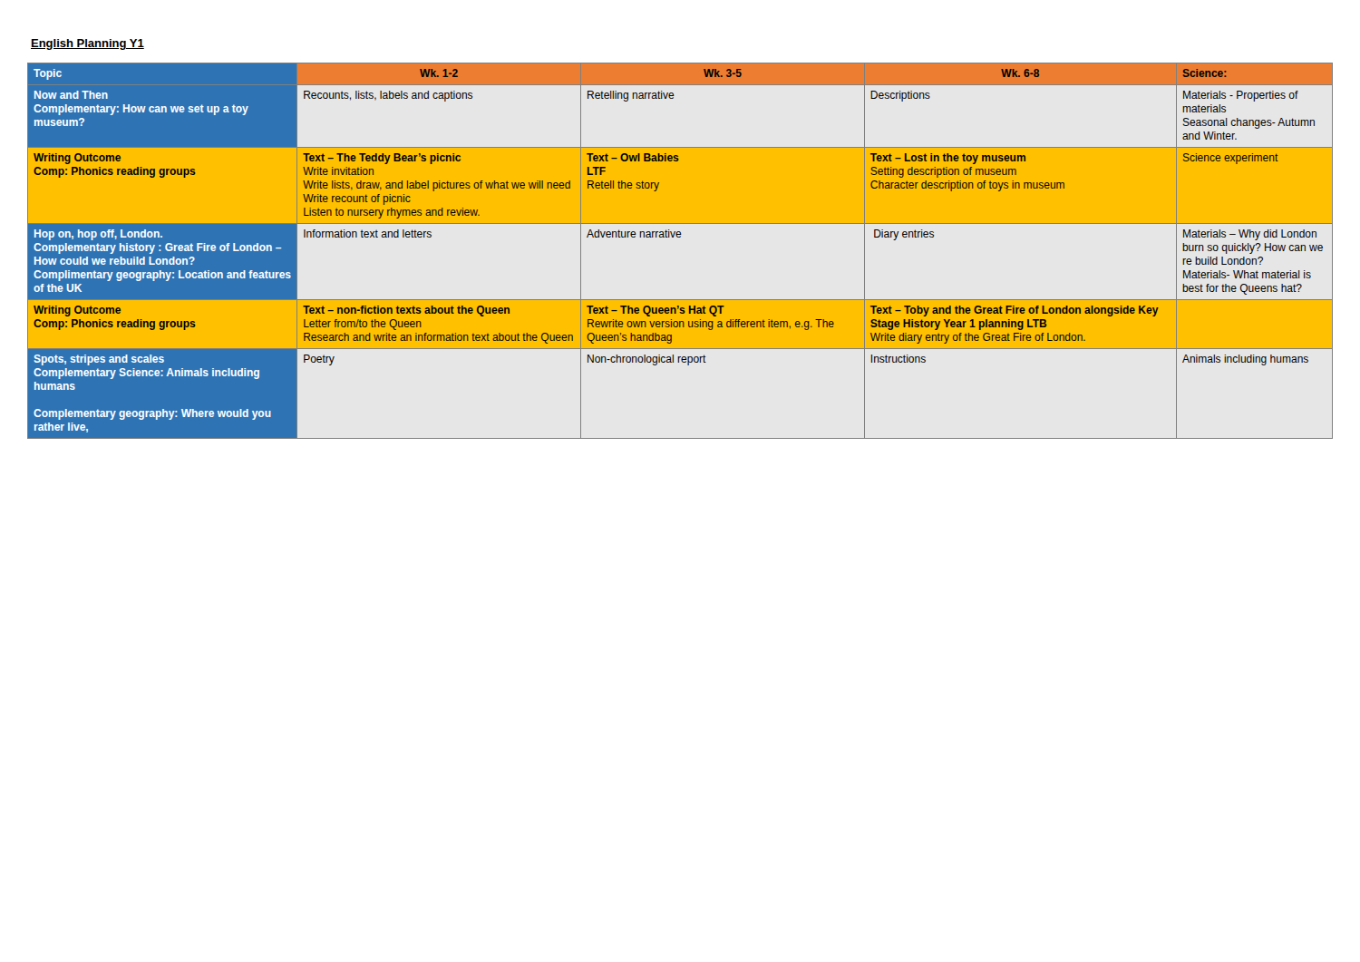English Planning Y1
| Topic | Wk. 1-2 | Wk. 3-5 | Wk. 6-8 | Science: |
| --- | --- | --- | --- | --- |
| Now and Then Complementary: How can we set up a toy museum? | Recounts, lists, labels and captions | Retelling narrative | Descriptions | Materials - Properties of materials Seasonal changes- Autumn and Winter. |
| Writing Outcome Comp: Phonics reading groups | Text – The Teddy Bear’s picnic Write invitation Write lists, draw, and label pictures of what we will need Write recount of picnic Listen to nursery rhymes and review. | Text – Owl Babies LTF Retell the story | Text – Lost in the toy museum Setting description of museum Character description of toys in museum | Science experiment |
| Hop on, hop off, London. Complementary history : Great Fire of London – How could we rebuild London? Complimentary geography: Location and features of the UK | Information text and letters | Adventure narrative | Diary entries | Materials – Why did London burn so quickly? How can we re build London? Materials- What material is best for the Queens hat? |
| Writing Outcome Comp: Phonics reading groups | Text – non-fiction texts about the Queen Letter from/to the Queen Research and write an information text about the Queen | Text – The Queen’s Hat QT Rewrite own version using a different item, e.g. The Queen’s handbag | Text – Toby and the Great Fire of London alongside Key Stage History Year 1 planning LTB Write diary entry of the Great Fire of London. | |
| Spots, stripes and scales Complementary Science: Animals including humans Complementary geography: Where would you rather live, | Poetry | Non-chronological report | Instructions | Animals including humans |